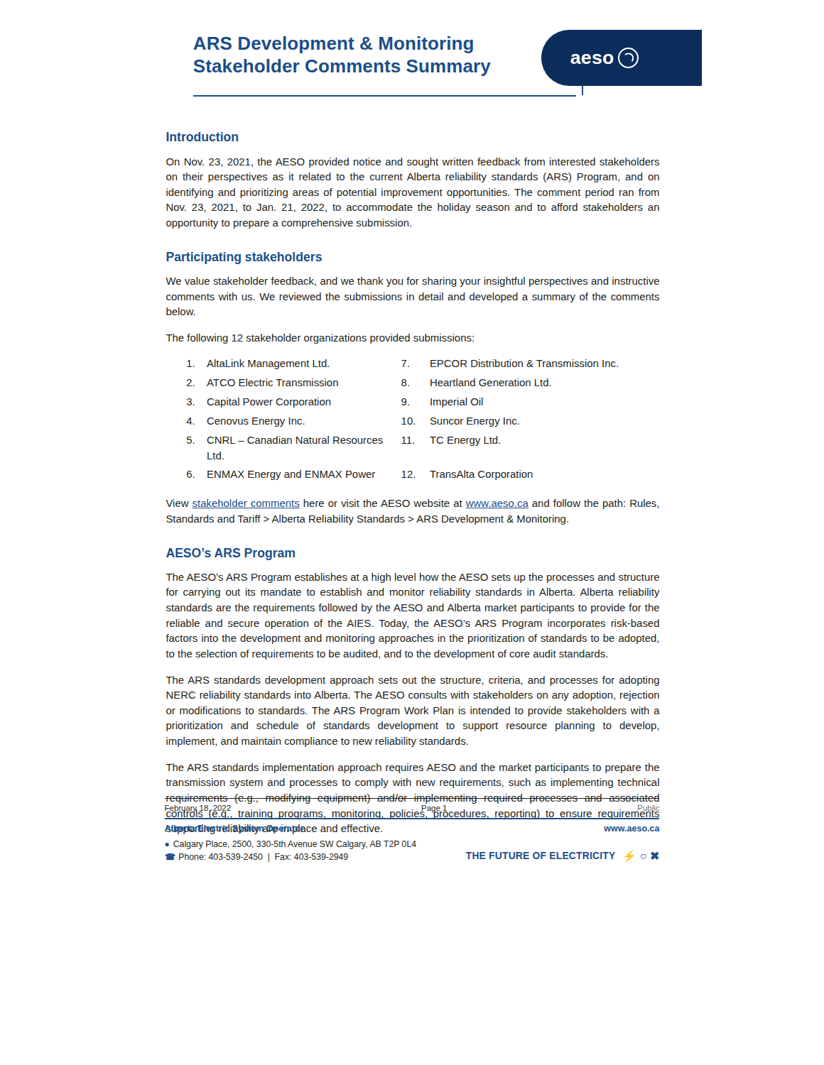ARS Development & Monitoring
Stakeholder Comments Summary
aeso
Introduction
On Nov. 23, 2021, the AESO provided notice and sought written feedback from interested stakeholders on their perspectives as it related to the current Alberta reliability standards (ARS) Program, and on identifying and prioritizing areas of potential improvement opportunities. The comment period ran from Nov. 23, 2021, to Jan. 21, 2022, to accommodate the holiday season and to afford stakeholders an opportunity to prepare a comprehensive submission.
Participating stakeholders
We value stakeholder feedback, and we thank you for sharing your insightful perspectives and instructive comments with us. We reviewed the submissions in detail and developed a summary of the comments below.
The following 12 stakeholder organizations provided submissions:
1.
AltaLink Management Ltd.
7.
EPCOR Distribution & Transmission Inc.
2.
ATCO Electric Transmission
8.
Heartland Generation Ltd.
3.
Capital Power Corporation
9.
Imperial Oil
4.
Cenovus Energy Inc.
10.
Suncor Energy Inc.
5.
CNRL – Canadian Natural Resources Ltd.
11.
TC Energy Ltd.
6.
ENMAX Energy and ENMAX Power
12.
TransAlta Corporation
View stakeholder comments here or visit the AESO website at www.aeso.ca and follow the path: Rules, Standards and Tariff > Alberta Reliability Standards > ARS Development & Monitoring.
AESO’s ARS Program
The AESO’s ARS Program establishes at a high level how the AESO sets up the processes and structure for carrying out its mandate to establish and monitor reliability standards in Alberta. Alberta reliability standards are the requirements followed by the AESO and Alberta market participants to provide for the reliable and secure operation of the AIES. Today, the AESO’s ARS Program incorporates risk-based factors into the development and monitoring approaches in the prioritization of standards to be adopted, to the selection of requirements to be audited, and to the development of core audit standards.
The ARS standards development approach sets out the structure, criteria, and processes for adopting NERC reliability standards into Alberta. The AESO consults with stakeholders on any adoption, rejection or modifications to standards. The ARS Program Work Plan is intended to provide stakeholders with a prioritization and schedule of standards development to support resource planning to develop, implement, and maintain compliance to new reliability standards.
The ARS standards implementation approach requires AESO and the market participants to prepare the transmission system and processes to comply with new requirements, such as implementing technical requirements (e.g., modifying equipment) and/or implementing required processes and associated controls (e.g., training programs, monitoring, policies, procedures, reporting) to ensure requirements supporting reliability are in place and effective.
February 18, 2022
Page 1
Public
Alberta Electric System Operator
www.aeso.ca
●Calgary Place, 2500, 330‑5th Avenue SW Calgary, AB T2P 0L4
☎Phone: 403-539-2450 | Fax: 403-539-2949
THE FUTURE OF ELECTRICITY ⚡ ○ ✖